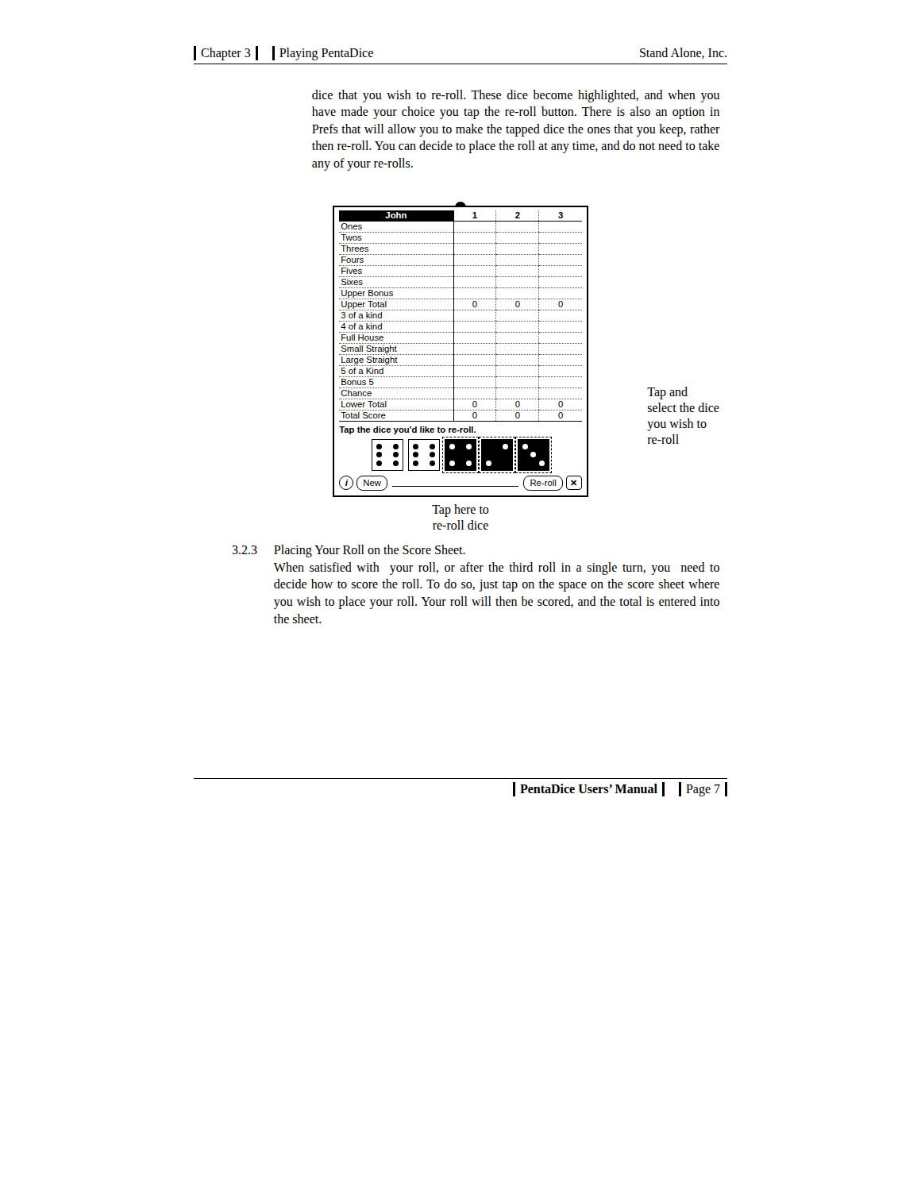Chapter 3 Playing PentaDice
Stand Alone, Inc.
dice that you wish to re-roll. These dice become highlighted, and when you have made your choice you tap the re-roll button. There is also an option in Prefs that will allow you to make the tapped dice the ones that you keep, rather then re-roll. You can decide to place the roll at any time, and do not need to take any of your re-rolls.
| John | 1 | 2 | 3 |
| Ones | | | |
| Twos | | | |
| Threes | | | |
| Fours | | | |
| Fives | | | |
| Sixes | | | |
| Upper Bonus | | | |
| Upper Total | 0 | 0 | 0 |
| 3 of a kind | | | |
| 4 of a kind | | | |
| Full House | | | |
| Small Straight | | | |
| Large Straight | | | |
| 5 of a Kind | | | |
| Bonus 5 | | | |
| Chance | | | |
| Lower Total | 0 | 0 | 0 |
| Total Score | 0 | 0 | 0 |
Tap the dice you'd like to re-roll.
i
New
Re-roll
✕
Tap and select the dice you wish to re-roll
Tap here to
re-roll dice
3.2.3
Placing Your Roll on the Score Sheet.
When satisfied with your roll, or after the third roll in a single turn, you need to decide how to score the roll. To do so, just tap on the space on the score sheet where you wish to place your roll. Your roll will then be scored, and the total is entered into the sheet.
PentaDice Users’ Manual Page 7